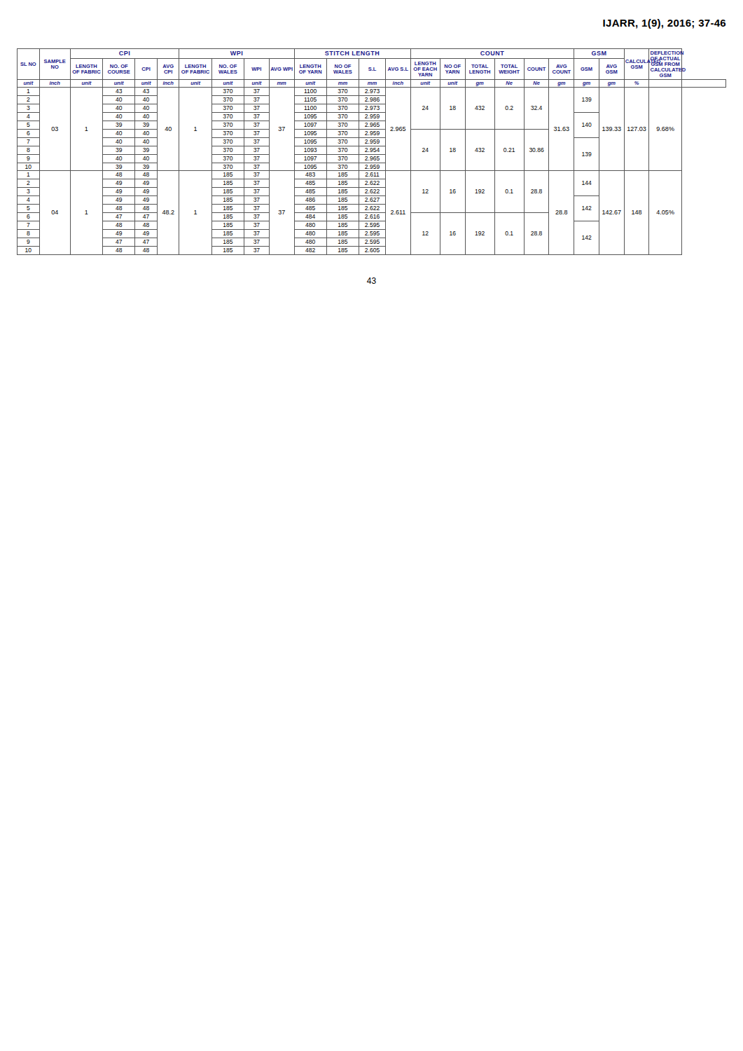IJARR, 1(9), 2016; 37-46
| SL NO | SAMPLE NO | CPI | WPI | STITCH LENGTH | COUNT | GSM | CALCULATED GSM | DEFLECTION OF ACTUAL GSM FROM CALCULATED GSM |
| --- | --- | --- | --- | --- | --- | --- | --- | --- |
| LENGTH OF FABRIC | NO. OF COURSE | CPI | AVG CPI | LENGTH OF FABRIC | NO. OF WALES | WPI | AVG WPI | LENGTH OF YARN | NO OF WALES | S.L | AVG S.L | LENGTH OF EACH YARN | NO OF YARN | TOTAL LENGTH | TOTAL WEIGHT | COUNT | AVG COUNT | GSM | AVG GSM |
| unit | inch | unit | unit | unit | inch | unit | unit | unit | mm | unit | mm | mm | inch | unit | unit | gm | Ne | Ne | gm | gm | gm | % | | |
| 1 | 03 | 1 | 43 | 43 | 40 | 1 | 370 | 37 | 37 | 1100 | 370 | 2.973 | 2.965 | 24 | 18 | 432 | 0.2 | 32.4 | 31.63 | 139 | 139.33 | 127.03 | 9.68% |
| 2 | 40 | 40 | 370 | 37 | 1105 | 370 | 2.986 |
| 3 | 40 | 40 | 370 | 37 | 1100 | 370 | 2.973 |
| 4 | 40 | 40 | 370 | 37 | 1095 | 370 | 2.959 | 140 |
| 5 | 39 | 39 | 370 | 37 | 1097 | 370 | 2.965 |
| 6 | 40 | 40 | 370 | 37 | 1095 | 370 | 2.959 | 24 | 18 | 432 | 0.21 | 30.86 |
| 7 | 40 | 40 | 370 | 37 | 1095 | 370 | 2.959 | 139 |
| 8 | 39 | 39 | 370 | 37 | 1093 | 370 | 2.954 |
| 9 | 40 | 40 | 370 | 37 | 1097 | 370 | 2.965 |
| 10 | 39 | 39 | 370 | 37 | 1095 | 370 | 2.959 |
| 1 | 04 | 1 | 48 | 48 | 48.2 | 1 | 185 | 37 | 37 | 483 | 185 | 2.611 | 2.611 | 12 | 16 | 192 | 0.1 | 28.8 | 28.8 | 144 | 142.67 | 148 | 4.05% |
| 2 | 49 | 49 | 185 | 37 | 485 | 185 | 2.622 |
| 3 | 49 | 49 | 185 | 37 | 485 | 185 | 2.622 |
| 4 | 49 | 49 | 185 | 37 | 486 | 185 | 2.627 | 142 |
| 5 | 48 | 48 | 185 | 37 | 485 | 185 | 2.622 |
| 6 | 47 | 47 | 185 | 37 | 484 | 185 | 2.616 | 12 | 16 | 192 | 0.1 | 28.8 |
| 7 | 48 | 48 | 185 | 37 | 480 | 185 | 2.595 | 142 |
| 8 | 49 | 49 | 185 | 37 | 480 | 185 | 2.595 |
| 9 | 47 | 47 | 185 | 37 | 480 | 185 | 2.595 |
| 10 | 48 | 48 | 185 | 37 | 482 | 185 | 2.605 |
43